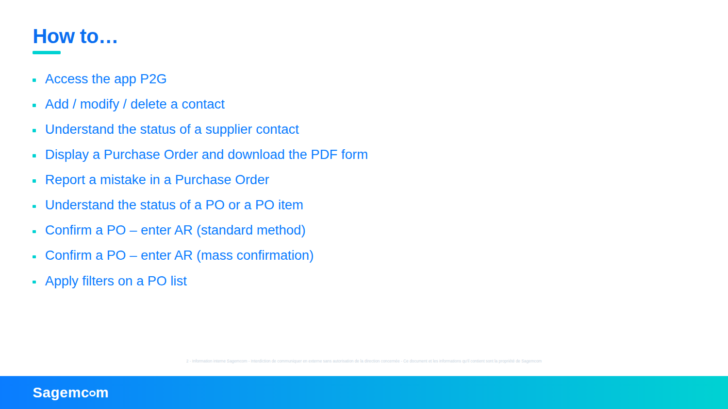How to…
Access the app P2G
Add / modify / delete a contact
Understand the status of a supplier contact
Display a Purchase Order and download the PDF form
Report a mistake in a Purchase Order
Understand the status of a PO or a PO item
Confirm a PO – enter AR (standard method)
Confirm a PO – enter AR (mass confirmation)
Apply filters on a PO list
2 - Information interne Sagemcom - Interdiction de communiquer en externe sans autorisation de la direction concernée - Ce document et les informations qu'il contient sont la propriété de Sagemcom
Sagemc m